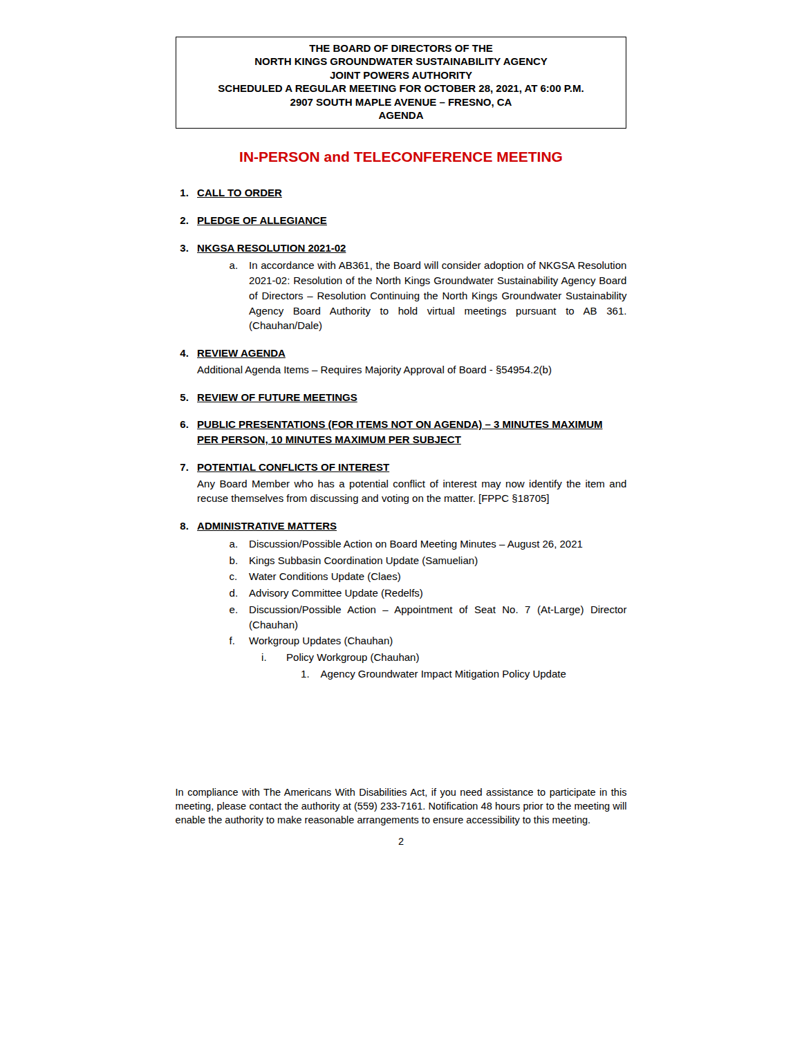THE BOARD OF DIRECTORS OF THE
NORTH KINGS GROUNDWATER SUSTAINABILITY AGENCY
JOINT POWERS AUTHORITY
SCHEDULED A REGULAR MEETING FOR OCTOBER 28, 2021, AT 6:00 P.M.
2907 SOUTH MAPLE AVENUE – FRESNO, CA
AGENDA
IN-PERSON and TELECONFERENCE MEETING
Call to Order
Pledge of Allegiance
NKGSA Resolution 2021-02
In accordance with AB361, the Board will consider adoption of NKGSA Resolution 2021-02: Resolution of the North Kings Groundwater Sustainability Agency Board of Directors – Resolution Continuing the North Kings Groundwater Sustainability Agency Board Authority to hold virtual meetings pursuant to AB 361. (Chauhan/Dale)
Review Agenda
Additional Agenda Items – Requires Majority Approval of Board - §54954.2(b)
Review of Future Meetings
Public Presentations (for items not on agenda) – 3 Minutes Maximum Per Person, 10 Minutes Maximum Per Subject
Potential Conflicts of Interest
Any Board Member who has a potential conflict of interest may now identify the item and recuse themselves from discussing and voting on the matter. [FPPC §18705]
Administrative Matters
Discussion/Possible Action on Board Meeting Minutes – August 26, 2021
Kings Subbasin Coordination Update (Samuelian)
Water Conditions Update (Claes)
Advisory Committee Update (Redelfs)
Discussion/Possible Action – Appointment of Seat No. 7 (At-Large) Director (Chauhan)
Workgroup Updates (Chauhan)
Policy Workgroup (Chauhan)
Agency Groundwater Impact Mitigation Policy Update
In compliance with The Americans With Disabilities Act, if you need assistance to participate in this meeting, please contact the authority at (559) 233-7161. Notification 48 hours prior to the meeting will enable the authority to make reasonable arrangements to ensure accessibility to this meeting.
2